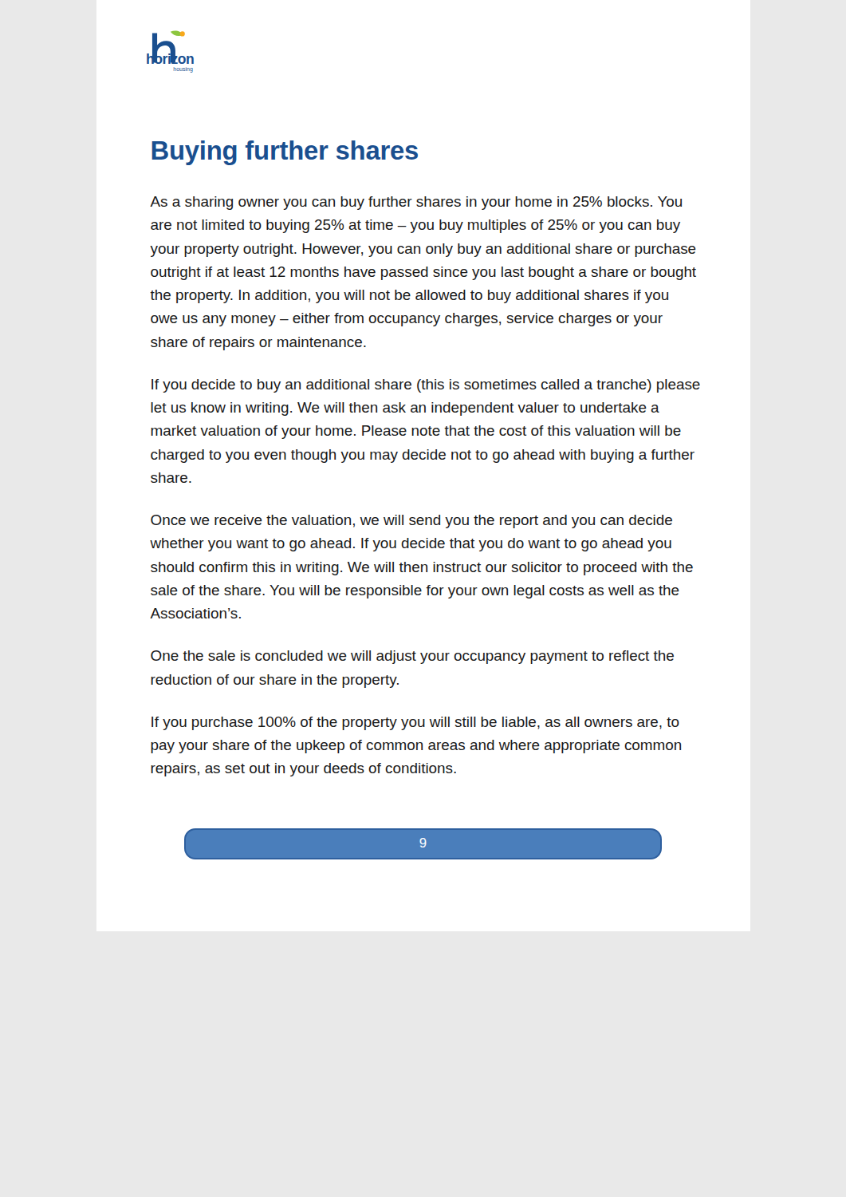horizon housing
Buying further shares
As a sharing owner you can buy further shares in your home in 25% blocks. You are not limited to buying 25% at time – you buy multiples of 25% or you can buy your property outright. However, you can only buy an additional share or purchase outright if at least 12 months have passed since you last bought a share or bought the property. In addition, you will not be allowed to buy additional shares if you owe us any money – either from occupancy charges, service charges or your share of repairs or maintenance.
If you decide to buy an additional share (this is sometimes called a tranche) please let us know in writing. We will then ask an independent valuer to undertake a market valuation of your home. Please note that the cost of this valuation will be charged to you even though you may decide not to go ahead with buying a further share.
Once we receive the valuation, we will send you the report and you can decide whether you want to go ahead. If you decide that you do want to go ahead you should confirm this in writing. We will then instruct our solicitor to proceed with the sale of the share. You will be responsible for your own legal costs as well as the Association’s.
One the sale is concluded we will adjust your occupancy payment to reflect the reduction of our share in the property.
If you purchase 100% of the property you will still be liable, as all owners are, to pay your share of the upkeep of common areas and where appropriate common repairs, as set out in your deeds of conditions.
9